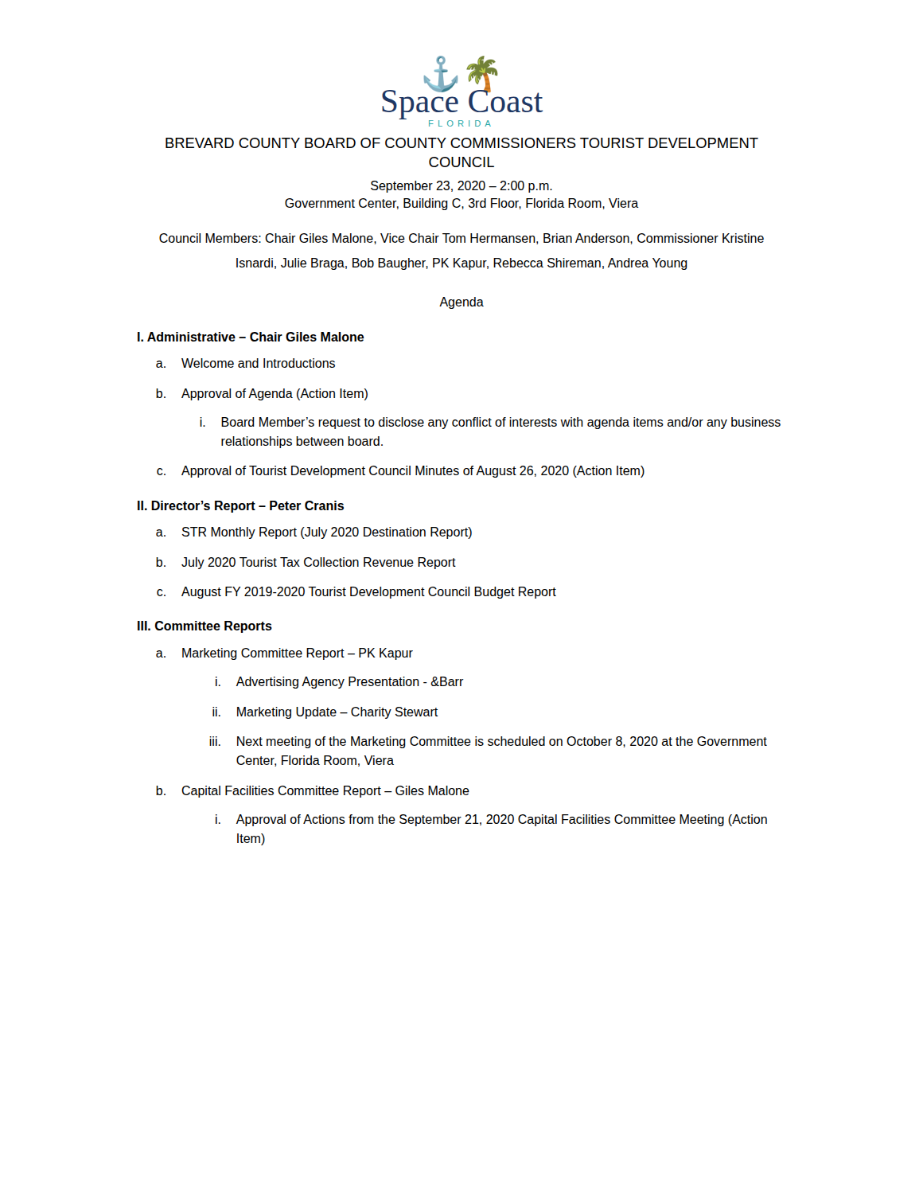⚓🌴
Space Coast FLORIDA
BREVARD COUNTY BOARD OF COUNTY COMMISSIONERS TOURIST DEVELOPMENT COUNCIL
September 23, 2020 – 2:00 p.m.
Government Center, Building C, 3rd Floor, Florida Room, Viera
Council Members: Chair Giles Malone, Vice Chair Tom Hermansen, Brian Anderson, Commissioner Kristine Isnardi, Julie Braga, Bob Baugher, PK Kapur, Rebecca Shireman, Andrea Young
Agenda
I. Administrative – Chair Giles Malone
Welcome and Introductions
Approval of Agenda (Action Item)
Board Member’s request to disclose any conflict of interests with agenda items and/or any business relationships between board.
Approval of Tourist Development Council Minutes of August 26, 2020 (Action Item)
II. Director’s Report – Peter Cranis
STR Monthly Report (July 2020 Destination Report)
July 2020 Tourist Tax Collection Revenue Report
August FY 2019-2020 Tourist Development Council Budget Report
III. Committee Reports
Marketing Committee Report – PK Kapur
Advertising Agency Presentation - &Barr
Marketing Update – Charity Stewart
Next meeting of the Marketing Committee is scheduled on October 8, 2020 at the Government Center, Florida Room, Viera
Capital Facilities Committee Report – Giles Malone
Approval of Actions from the September 21, 2020 Capital Facilities Committee Meeting (Action Item)